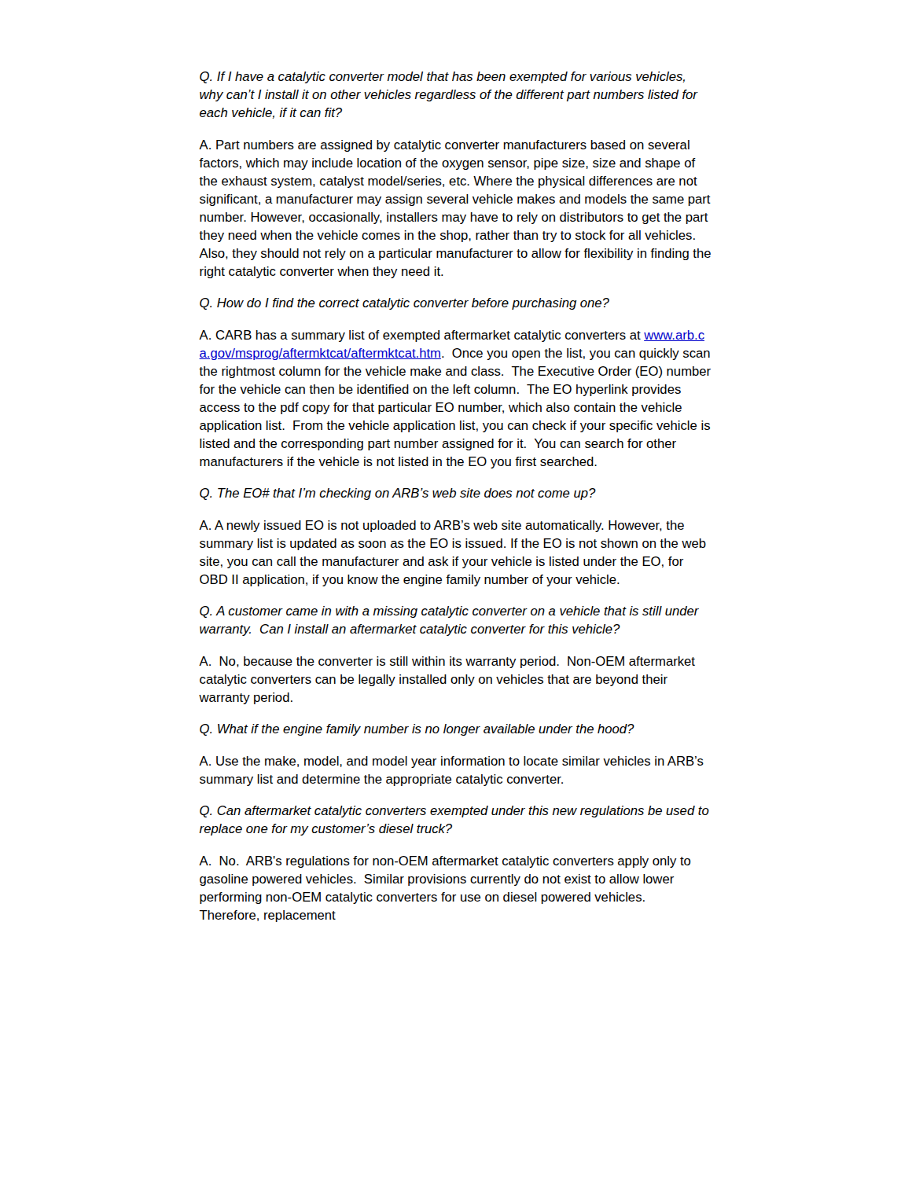Q. If I have a catalytic converter model that has been exempted for various vehicles, why can’t I install it on other vehicles regardless of the different part numbers listed for each vehicle, if it can fit?
A. Part numbers are assigned by catalytic converter manufacturers based on several factors, which may include location of the oxygen sensor, pipe size, size and shape of the exhaust system, catalyst model/series, etc. Where the physical differences are not significant, a manufacturer may assign several vehicle makes and models the same part number. However, occasionally, installers may have to rely on distributors to get the part they need when the vehicle comes in the shop, rather than try to stock for all vehicles. Also, they should not rely on a particular manufacturer to allow for flexibility in finding the right catalytic converter when they need it.
Q. How do I find the correct catalytic converter before purchasing one?
A. CARB has a summary list of exempted aftermarket catalytic converters at www.arb.ca.gov/msprog/aftermktcat/aftermktcat.htm. Once you open the list, you can quickly scan the rightmost column for the vehicle make and class. The Executive Order (EO) number for the vehicle can then be identified on the left column. The EO hyperlink provides access to the pdf copy for that particular EO number, which also contain the vehicle application list. From the vehicle application list, you can check if your specific vehicle is listed and the corresponding part number assigned for it. You can search for other manufacturers if the vehicle is not listed in the EO you first searched.
Q. The EO# that I’m checking on ARB’s web site does not come up?
A. A newly issued EO is not uploaded to ARB’s web site automatically. However, the summary list is updated as soon as the EO is issued. If the EO is not shown on the web site, you can call the manufacturer and ask if your vehicle is listed under the EO, for OBD II application, if you know the engine family number of your vehicle.
Q. A customer came in with a missing catalytic converter on a vehicle that is still under warranty. Can I install an aftermarket catalytic converter for this vehicle?
A. No, because the converter is still within its warranty period. Non-OEM aftermarket catalytic converters can be legally installed only on vehicles that are beyond their warranty period.
Q. What if the engine family number is no longer available under the hood?
A. Use the make, model, and model year information to locate similar vehicles in ARB’s summary list and determine the appropriate catalytic converter.
Q. Can aftermarket catalytic converters exempted under this new regulations be used to replace one for my customer’s diesel truck?
A. No. ARB's regulations for non-OEM aftermarket catalytic converters apply only to gasoline powered vehicles. Similar provisions currently do not exist to allow lower performing non-OEM catalytic converters for use on diesel powered vehicles. Therefore, replacement